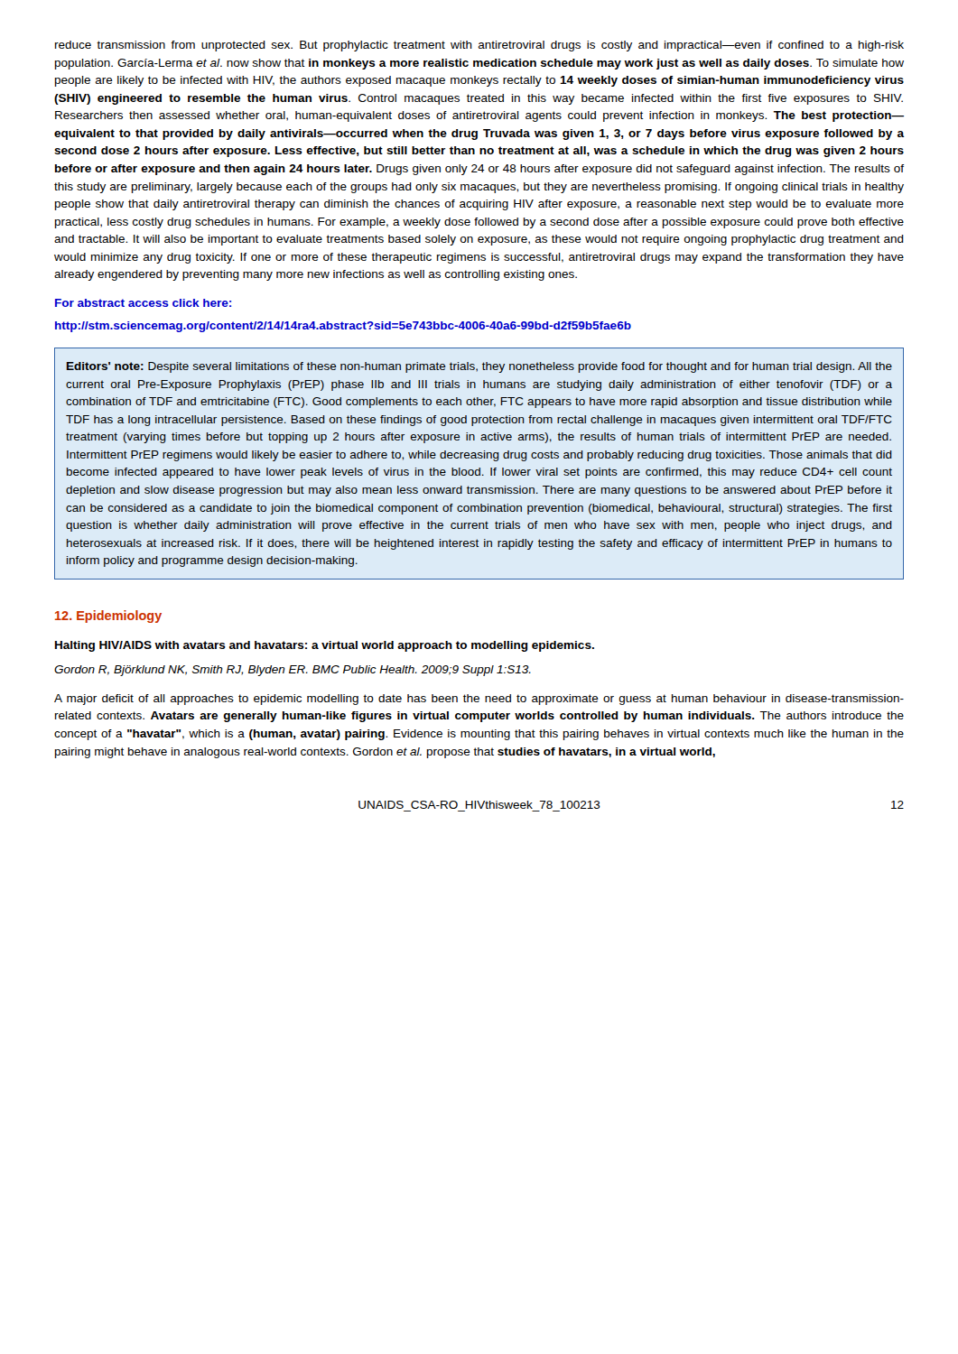reduce transmission from unprotected sex. But prophylactic treatment with antiretroviral drugs is costly and impractical—even if confined to a high-risk population. García-Lerma et al. now show that in monkeys a more realistic medication schedule may work just as well as daily doses. To simulate how people are likely to be infected with HIV, the authors exposed macaque monkeys rectally to 14 weekly doses of simian-human immunodeficiency virus (SHIV) engineered to resemble the human virus. Control macaques treated in this way became infected within the first five exposures to SHIV. Researchers then assessed whether oral, human-equivalent doses of antiretroviral agents could prevent infection in monkeys. The best protection—equivalent to that provided by daily antivirals—occurred when the drug Truvada was given 1, 3, or 7 days before virus exposure followed by a second dose 2 hours after exposure. Less effective, but still better than no treatment at all, was a schedule in which the drug was given 2 hours before or after exposure and then again 24 hours later. Drugs given only 24 or 48 hours after exposure did not safeguard against infection. The results of this study are preliminary, largely because each of the groups had only six macaques, but they are nevertheless promising. If ongoing clinical trials in healthy people show that daily antiretroviral therapy can diminish the chances of acquiring HIV after exposure, a reasonable next step would be to evaluate more practical, less costly drug schedules in humans. For example, a weekly dose followed by a second dose after a possible exposure could prove both effective and tractable. It will also be important to evaluate treatments based solely on exposure, as these would not require ongoing prophylactic drug treatment and would minimize any drug toxicity. If one or more of these therapeutic regimens is successful, antiretroviral drugs may expand the transformation they have already engendered by preventing many more new infections as well as controlling existing ones.
For abstract access click here:
http://stm.sciencemag.org/content/2/14/14ra4.abstract?sid=5e743bbc-4006-40a6-99bd-d2f59b5fae6b
Editors' note: Despite several limitations of these non-human primate trials, they nonetheless provide food for thought and for human trial design. All the current oral Pre-Exposure Prophylaxis (PrEP) phase IIb and III trials in humans are studying daily administration of either tenofovir (TDF) or a combination of TDF and emtricitabine (FTC). Good complements to each other, FTC appears to have more rapid absorption and tissue distribution while TDF has a long intracellular persistence. Based on these findings of good protection from rectal challenge in macaques given intermittent oral TDF/FTC treatment (varying times before but topping up 2 hours after exposure in active arms), the results of human trials of intermittent PrEP are needed. Intermittent PrEP regimens would likely be easier to adhere to, while decreasing drug costs and probably reducing drug toxicities. Those animals that did become infected appeared to have lower peak levels of virus in the blood. If lower viral set points are confirmed, this may reduce CD4+ cell count depletion and slow disease progression but may also mean less onward transmission. There are many questions to be answered about PrEP before it can be considered as a candidate to join the biomedical component of combination prevention (biomedical, behavioural, structural) strategies. The first question is whether daily administration will prove effective in the current trials of men who have sex with men, people who inject drugs, and heterosexuals at increased risk. If it does, there will be heightened interest in rapidly testing the safety and efficacy of intermittent PrEP in humans to inform policy and programme design decision-making.
12. Epidemiology
Halting HIV/AIDS with avatars and havatars: a virtual world approach to modelling epidemics.
Gordon R, Björklund NK, Smith RJ, Blyden ER. BMC Public Health. 2009;9 Suppl 1:S13.
A major deficit of all approaches to epidemic modelling to date has been the need to approximate or guess at human behaviour in disease-transmission-related contexts. Avatars are generally human-like figures in virtual computer worlds controlled by human individuals. The authors introduce the concept of a "havatar", which is a (human, avatar) pairing. Evidence is mounting that this pairing behaves in virtual contexts much like the human in the pairing might behave in analogous real-world contexts. Gordon et al. propose that studies of havatars, in a virtual world,
UNAIDS_CSA-RO_HIVthisweek_78_100213 12